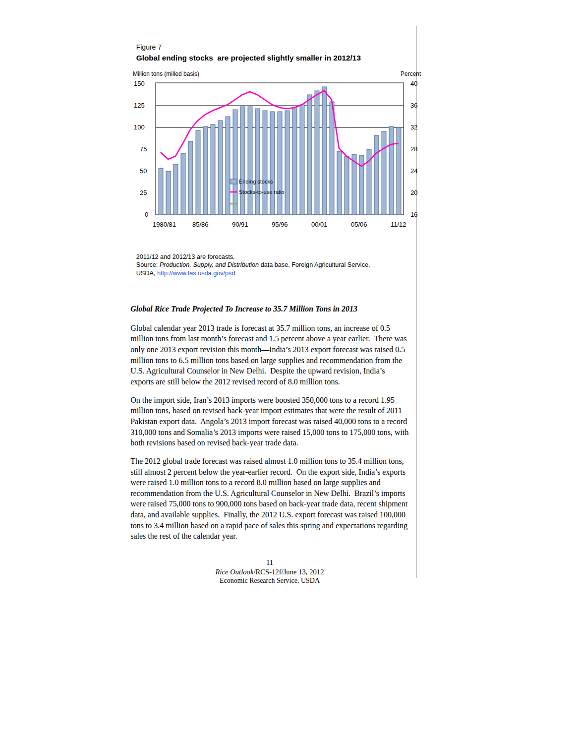Figure 7
Global ending stocks are projected slightly smaller in 2012/13
Million tons (milled basis) Percent 150 125 100 75 50 25 0 40 36 32 28 24 20 16 Ending stocks Stocks-to-use ratio 1980/81 85/86 90/91 95/96 00/01 05/06 11/12
2011/12 and 2012/13 are forecasts.
Source: Production, Supply, and Distribution data base, Foreign Agricultural Service,
USDA, http://www.fas.usda.gov/psd
Global Rice Trade Projected To Increase to 35.7 Million Tons in 2013
Global calendar year 2013 trade is forecast at 35.7 million tons, an increase of 0.5 million tons from last month’s forecast and 1.5 percent above a year earlier. There was only one 2013 export revision this month—India’s 2013 export forecast was raised 0.5 million tons to 6.5 million tons based on large supplies and recommendation from the U.S. Agricultural Counselor in New Delhi. Despite the upward revision, India’s exports are still below the 2012 revised record of 8.0 million tons.
On the import side, Iran’s 2013 imports were boosted 350,000 tons to a record 1.95 million tons, based on revised back-year import estimates that were the result of 2011 Pakistan export data. Angola’s 2013 import forecast was raised 40,000 tons to a record 310,000 tons and Somalia’s 2013 imports were raised 15,000 tons to 175,000 tons, with both revisions based on revised back-year trade data.
The 2012 global trade forecast was raised almost 1.0 million tons to 35.4 million tons, still almost 2 percent below the year-earlier record. On the export side, India’s exports were raised 1.0 million tons to a record 8.0 million based on large supplies and recommendation from the U.S. Agricultural Counselor in New Delhi. Brazil’s imports were raised 75,000 tons to 900,000 tons based on back-year trade data, recent shipment data, and available supplies. Finally, the 2012 U.S. export forecast was raised 100,000 tons to 3.4 million based on a rapid pace of sales this spring and expectations regarding sales the rest of the calendar year.
11
Rice Outlook/RCS-12f/June 13, 2012
Economic Research Service, USDA